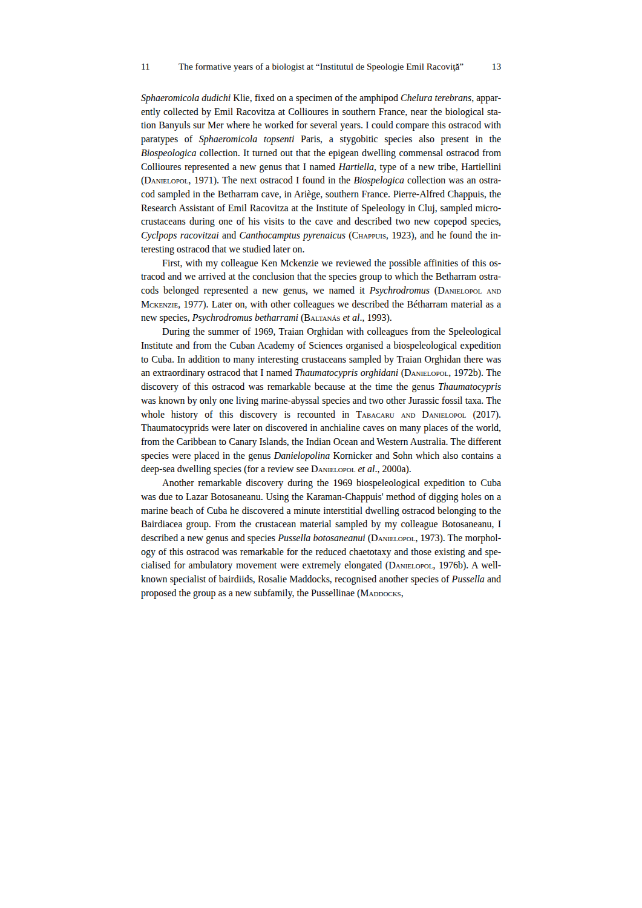11 The formative years of a biologist at “Institutul de Speologie Emil Racoviţă” 13
Sphaeromicola dudichi Klie, fixed on a specimen of the amphipod Chelura terebrans, apparently collected by Emil Racovitza at Collioures in southern France, near the biological station Banyuls sur Mer where he worked for several years. I could compare this ostracod with paratypes of Sphaeromicola topsenti Paris, a stygobitic species also present in the Biospeologica collection. It turned out that the epigean dwelling commensal ostracod from Collioures represented a new genus that I named Hartiella, type of a new tribe, Hartiellini (Danielopol, 1971). The next ostracod I found in the Biospelogica collection was an ostracod sampled in the Betharram cave, in Ariège, southern France. Pierre-Alfred Chappuis, the Research Assistant of Emil Racovitza at the Institute of Speleology in Cluj, sampled microcrustaceans during one of his visits to the cave and described two new copepod species, Cyclpops racovitzai and Canthocamptus pyrenaicus (Chappuis, 1923), and he found the interesting ostracod that we studied later on.
First, with my colleague Ken Mckenzie we reviewed the possible affinities of this ostracod and we arrived at the conclusion that the species group to which the Betharram ostracods belonged represented a new genus, we named it Psychrodromus (Danielopol and Mckenzie, 1977). Later on, with other colleagues we described the Bétharram material as a new species, Psychrodromus betharrami (Baltanás et al., 1993).
During the summer of 1969, Traian Orghidan with colleagues from the Speleological Institute and from the Cuban Academy of Sciences organised a biospeleological expedition to Cuba. In addition to many interesting crustaceans sampled by Traian Orghidan there was an extraordinary ostracod that I named Thaumatocypris orghidani (Danielopol, 1972b). The discovery of this ostracod was remarkable because at the time the genus Thaumatocypris was known by only one living marine-abyssal species and two other Jurassic fossil taxa. The whole history of this discovery is recounted in Tabacaru and Danielopol (2017). Thaumatocyprids were later on discovered in anchialine caves on many places of the world, from the Caribbean to Canary Islands, the Indian Ocean and Western Australia. The different species were placed in the genus Danielopolina Kornicker and Sohn which also contains a deep-sea dwelling species (for a review see Danielopol et al., 2000a).
Another remarkable discovery during the 1969 biospeleological expedition to Cuba was due to Lazar Botosaneanu. Using the Karaman-Chappuis' method of digging holes on a marine beach of Cuba he discovered a minute interstitial dwelling ostracod belonging to the Bairdiacea group. From the crustacean material sampled by my colleague Botosaneanu, I described a new genus and species Pussella botosaneanui (Danielopol, 1973). The morphology of this ostracod was remarkable for the reduced chaetotaxy and those existing and specialised for ambulatory movement were extremely elongated (Danielopol, 1976b). A well-known specialist of bairdiids, Rosalie Maddocks, recognised another species of Pussella and proposed the group as a new subfamily, the Pussellinae (Maddocks,